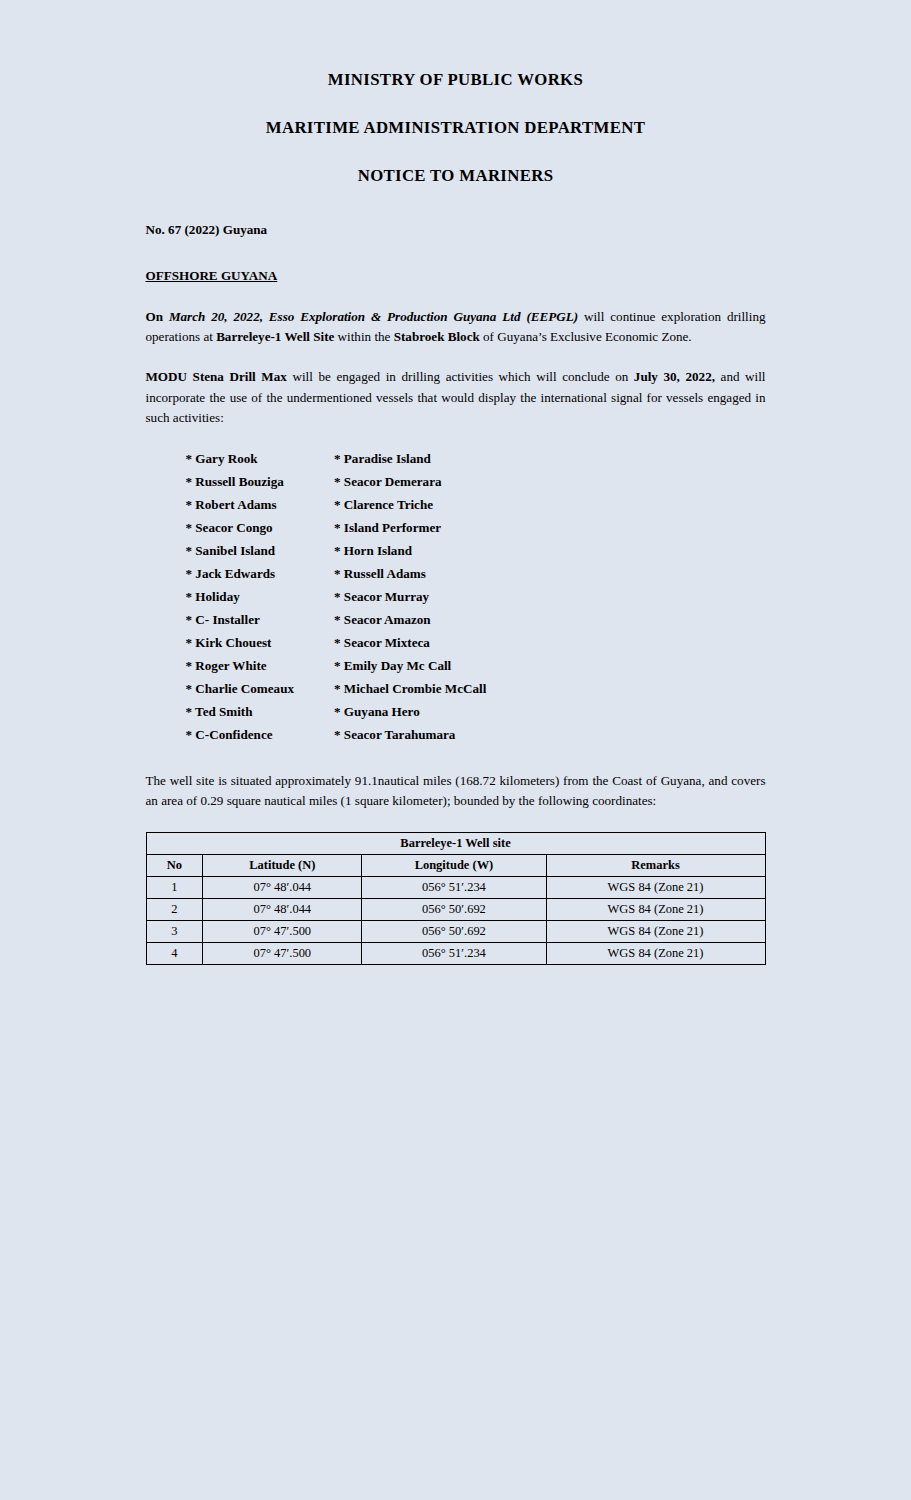MINISTRY OF PUBLIC WORKS
MARITIME ADMINISTRATION DEPARTMENT
NOTICE TO MARINERS
No. 67 (2022) Guyana
OFFSHORE GUYANA
On March 20, 2022, Esso Exploration & Production Guyana Ltd (EEPGL) will continue exploration drilling operations at Barreleye-1 Well Site within the Stabroek Block of Guyana’s Exclusive Economic Zone.
MODU Stena Drill Max will be engaged in drilling activities which will conclude on July 30, 2022, and will incorporate the use of the undermentioned vessels that would display the international signal for vessels engaged in such activities:
| * Gary Rook | * Paradise Island |
| * Russell Bouziga | * Seacor Demerara |
| * Robert Adams | * Clarence Triche |
| * Seacor Congo | * Island Performer |
| * Sanibel Island | * Horn Island |
| * Jack Edwards | * Russell Adams |
| * Holiday | * Seacor Murray |
| * C- Installer | * Seacor Amazon |
| * Kirk Chouest | * Seacor Mixteca |
| * Roger White | * Emily Day Mc Call |
| * Charlie Comeaux | * Michael Crombie McCall |
| * Ted Smith | * Guyana Hero |
| * C-Confidence | * Seacor Tarahumara |
The well site is situated approximately 91.1nautical miles (168.72 kilometers) from the Coast of Guyana, and covers an area of 0.29 square nautical miles (1 square kilometer); bounded by the following coordinates:
Barreleye-1 Well site
| No | Latitude (N) | Longitude (W) | Remarks |
| --- | --- | --- | --- |
| 1 | 07° 48′.044 | 056° 51′.234 | WGS 84 (Zone 21) |
| 2 | 07° 48′.044 | 056° 50′.692 | WGS 84 (Zone 21) |
| 3 | 07° 47′.500 | 056° 50′.692 | WGS 84 (Zone 21) |
| 4 | 07° 47′.500 | 056° 51′.234 | WGS 84 (Zone 21) |